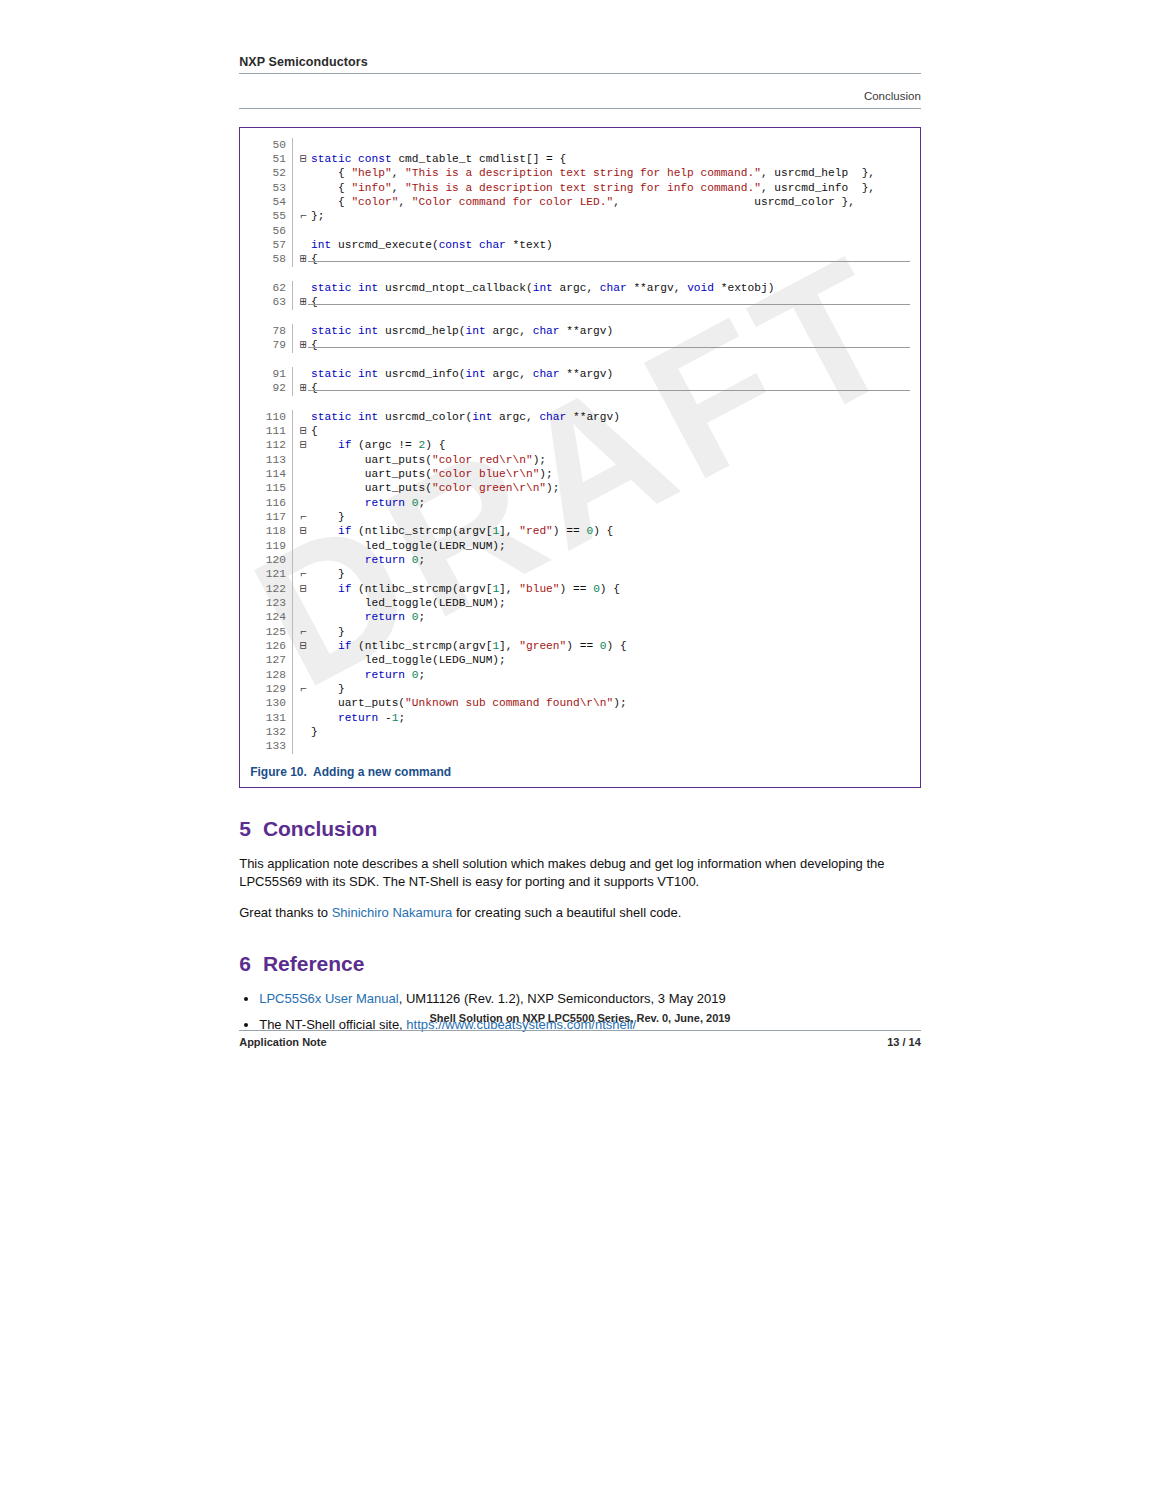NXP Semiconductors
Conclusion
DRAFT
50 
51⊟static const cmd_table_t cmdlist[] = {
52     { "help", "This is a description text string for help command.", usrcmd_help  },
53     { "info", "This is a description text string for info command.", usrcmd_info  },
54     { "color", "Color command for color LED.",                    usrcmd_color },
55⌐};
56 
57  int usrcmd_execute(const char *text)
58⊞{
62  static int usrcmd_ntopt_callback(int argc, char **argv, void *extobj)
63⊞{
78  static int usrcmd_help(int argc, char **argv)
79⊞{
91  static int usrcmd_info(int argc, char **argv)
92⊞{
110  static int usrcmd_color(int argc, char **argv)
111⊟{
112⊟    if (argc != 2) {
113         uart_puts("color red\r\n");
114         uart_puts("color blue\r\n");
115         uart_puts("color green\r\n");
116         return 0;
117⌐    }
118⊟    if (ntlibc_strcmp(argv[1], "red") == 0) {
119         led_toggle(LEDR_NUM);
120         return 0;
121⌐    }
122⊟    if (ntlibc_strcmp(argv[1], "blue") == 0) {
123         led_toggle(LEDB_NUM);
124         return 0;
125⌐    }
126⊟    if (ntlibc_strcmp(argv[1], "green") == 0) {
127         led_toggle(LEDG_NUM);
128         return 0;
129⌐    }
130     uart_puts("Unknown sub command found\r\n");
131     return -1;
132  }
133 
Figure 10. Adding a new command
5 Conclusion
This application note describes a shell solution which makes debug and get log information when developing the LPC55S69 with its SDK. The NT-Shell is easy for porting and it supports VT100.
Great thanks to Shinichiro Nakamura for creating such a beautiful shell code.
6 Reference
LPC55S6x User Manual, UM11126 (Rev. 1.2), NXP Semiconductors, 3 May 2019
The NT-Shell official site, https://www.cubeatsystems.com/ntshell/
Shell Solution on NXP LPC5500 Series, Rev. 0, June, 2019
Application Note 13 / 14